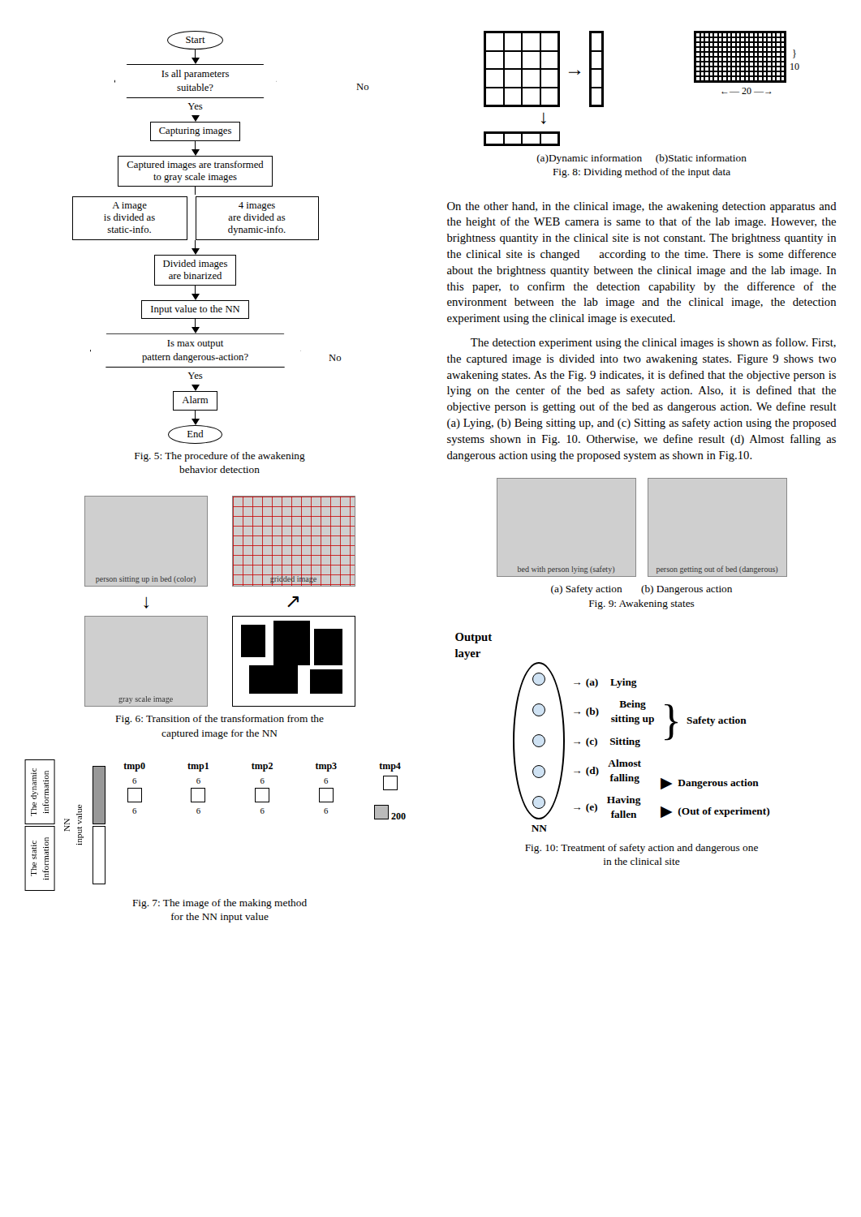Start
Is all parameters
suitable?
No
Yes
Capturing images
Captured images are transformed
to gray scale images
A image
is divided as
static-info.
4 images
are divided as
dynamic-info.
Divided images
are binarized
Input value to the NN
Is max output
pattern dangerous-action?
No
Yes
Alarm
End
Fig. 5: The procedure of the awakening
behavior detection
person sitting up in bed (color)
gridded image
↓
↗
gray scale image
Fig. 6: Transition of the transformation from the
captured image for the NN
The dynamic
information
The static
information
NN
input value
tmp0 tmp1 tmp2 tmp3 tmp4
6
6
6
6
6
6
6
6
200
Fig. 7: The image of the making method
for the NN input value
→
↓
}
10
←— 20 —→
(a)Dynamic information (b)Static information
Fig. 8: Dividing method of the input data
On the other hand, in the clinical image, the awakening detection apparatus and the height of the WEB camera is same to that of the lab image. However, the brightness quantity in the clinical site is not constant. The brightness quantity in the clinical site is changed according to the time. There is some difference about the brightness quantity between the clinical image and the lab image. In this paper, to confirm the detection capability by the difference of the environment between the lab image and the clinical image, the detection experiment using the clinical image is executed.
The detection experiment using the clinical images is shown as follow. First, the captured image is divided into two awakening states. Figure 9 shows two awakening states. As the Fig. 9 indicates, it is defined that the objective person is lying on the center of the bed as safety action. Also, it is defined that the objective person is getting out of the bed as dangerous action. We define result (a) Lying, (b) Being sitting up, and (c) Sitting as safety action using the proposed systems shown in Fig. 10. Otherwise, we define result (d) Almost falling as dangerous action using the proposed system as shown in Fig.10.
bed with person lying (safety)
person getting out of bed (dangerous)
(a) Safety action (b) Dangerous action
Fig. 9: Awakening states
Output
layer
NN
→ (a) Lying
→ (b) Being
sitting up
→ (c) Sitting
→ (d) Almost
falling
→ (e) Having
fallen
} Safety action
▶ Dangerous action
▶ (Out of experiment)
Fig. 10: Treatment of safety action and dangerous one
in the clinical site